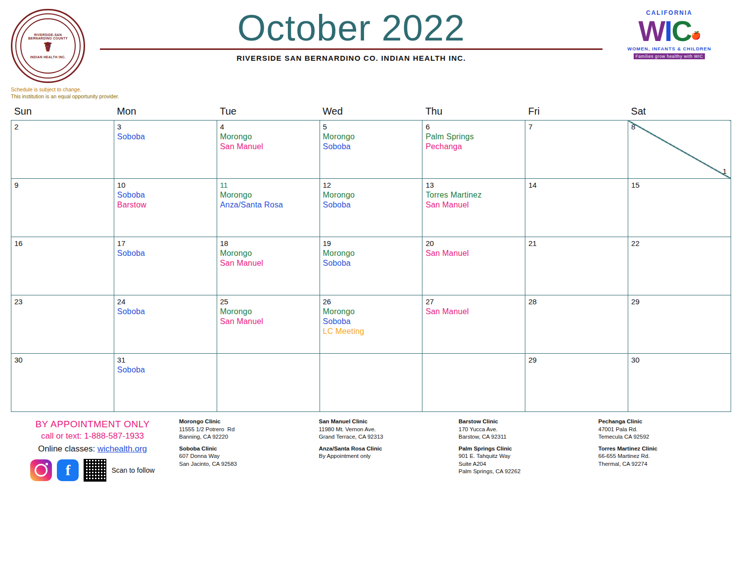RIVERSIDE-SAN BERNARDINO COUNTY
☤
INDIAN HEALTH INC.
October 2022
Riverside San Bernardino Co. Indian Health Inc.
CALIFORNIA
WIC🍎
WOMEN, INFANTS & CHILDREN
Families grow healthy with WIC
Schedule is subject to change.
This institution is an equal opportunity provider.
| Sun | Mon | Tue | Wed | Thu | Fri | Sat |
| --- | --- | --- | --- | --- | --- | --- |
| 2 | 3 Soboba | 4 Morongo San Manuel | 5 Morongo Soboba | 6 Palm Springs Pechanga | 7 | 8 1 |
| 9 | 10 Soboba Barstow | 11 Morongo Anza/Santa Rosa | 12 Morongo Soboba | 13 Torres Martinez San Manuel | 14 | 15 |
| 16 | 17 Soboba | 18 Morongo San Manuel | 19 Morongo Soboba | 20 San Manuel | 21 | 22 |
| 23 | 24 Soboba | 25 Morongo San Manuel | 26 Morongo Soboba LC Meeting | 27 San Manuel | 28 | 29 |
| 30 | 31 Soboba | | | | 29 | 30 |
BY APPOINTMENT ONLY
call or text: 1-888-587-1933
Online classes: wichealth.org
f
Scan to follow
Morongo Clinic
11555 1/2 Potrero Rd
Banning, CA 92220
Soboba Clinic
607 Donna Way
San Jacinto, CA 92583
San Manuel Clinic
11980 Mt. Vernon Ave.
Grand Terrace, CA 92313
Anza/Santa Rosa Clinic
By Appointment only
Barstow Clinic
170 Yucca Ave.
Barstow, CA 92311
Palm Springs Clinic
901 E. Tahquitz Way
Suite A204
Palm Springs, CA 92262
Pechanga Clinic
47001 Pala Rd.
Temecula CA 92592
Torres Martinez Clinic
66-655 Martinez Rd.
Thermal, CA 92274